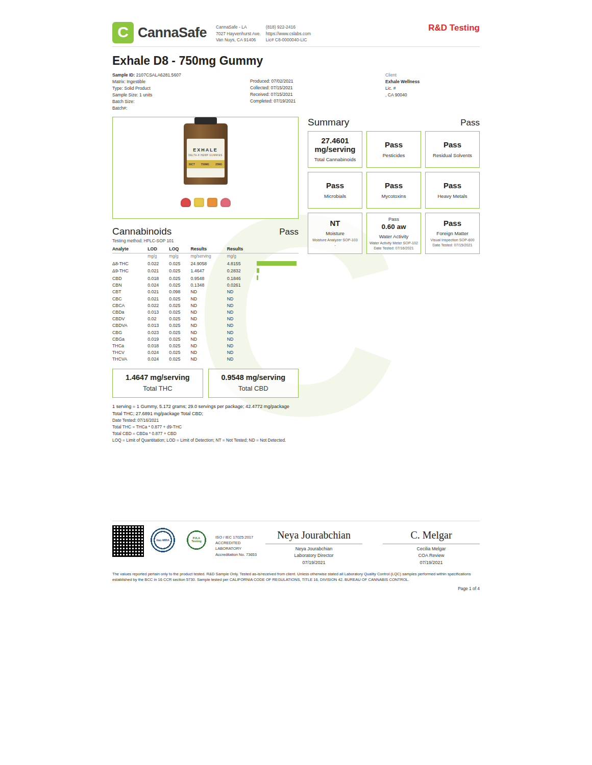C
CannaSafe
CannaSafe - LA
7027 Hayvenhurst Ave.
Van Nuys, CA 91406
(818) 922-2416
https://www.cslabs.com
Lic# C8-0000040-LIC
R&D Testing
Exhale D8 - 750mg Gummy
Sample ID: 2107CSALA6281.5607
Matrix: Ingestible
Type: Solid Product
Sample Size: 1 units
Batch Size:
Batch#:
Produced: 07/02/2021
Collected: 07/15/2021
Received: 07/15/2021
Completed: 07/19/2021
Client
Exhale Wellness
Lic. #
, CA 90040
EXHALE
DELTA-8 HEMP GUMMIES
30CT 750MG 25MG
Cannabinoids
Pass
Testing method: HPLC-SOP 101
| Analyte | LOD | LOQ | Results | Results | |
| --- | --- | --- | --- | --- | --- |
| | mg/g | mg/g | mg/serving | mg/g | |
| Δ8-THC | 0.022 | 0.025 | 24.9058 | 4.8155 | |
| Δ9-THC | 0.021 | 0.025 | 1.4647 | 0.2832 | |
| CBD | 0.018 | 0.025 | 0.9548 | 0.1846 | |
| CBN | 0.024 | 0.025 | 0.1348 | 0.0261 | |
| CBT | 0.021 | 0.098 | ND | ND | |
| CBC | 0.021 | 0.025 | ND | ND | |
| CBCA | 0.022 | 0.025 | ND | ND | |
| CBDa | 0.013 | 0.025 | ND | ND | |
| CBDV | 0.02 | 0.025 | ND | ND | |
| CBDVA | 0.013 | 0.025 | ND | ND | |
| CBG | 0.023 | 0.025 | ND | ND | |
| CBGa | 0.019 | 0.025 | ND | ND | |
| THCa | 0.018 | 0.025 | ND | ND | |
| THCV | 0.024 | 0.025 | ND | ND | |
| THCVA | 0.024 | 0.025 | ND | ND | |
1.4647 mg/serving
Total THC
0.9548 mg/serving
Total CBD
1 serving = 1 Gummy, 5.172 grams; 29.0 servings per package; 42.4772 mg/package Total THC; 27.6891 mg/package Total CBD;
Date Tested: 07/16/2021
Total THC = THCa * 0.877 + d9-THC
Total CBD = CBDa * 0.877 + CBD
LOQ = Limit of Quantitation; LOD = Limit of Detection; NT = Not Tested; ND = Not Detected.
Summary
Pass
27.4601
mg/serving
Total Cannabinoids
Pass
Pesticides
Pass
Residual Solvents
Pass
Microbials
Pass
Mycotoxins
Pass
Heavy Metals
NT
Moisture
Moisture Analyzer SOP-103
-
Pass
0.60 aw
Water Activity
Water Activity Meter SOP-102
Date Tested: 07/16/2021
Pass
Foreign Matter
Visual Inspection SOP-600
Date Tested: 07/15/2021
ISO / IEC 17025:2017 ACCREDITED
LABORATORY
Accreditation No. 73653
Neya Jourabchian
Neya Jourabchian
Laboratory Director
07/19/2021
C. Melgar
Cecilia Melgar
COA Review
07/19/2021
The values reported pertain only to the product tested. R&D Sample Only. Tested as-is/received from client. Unless otherwise stated all Laboratory Quality Control (LQC) samples performed within specifications established by the BCC in 16 CCR section 5730. Sample tested per CALIFORNIA CODE OF REGULATIONS, TITLE 16, DIVISION 42. BUREAU OF CANNABIS CONTROL.
Page 1 of 4